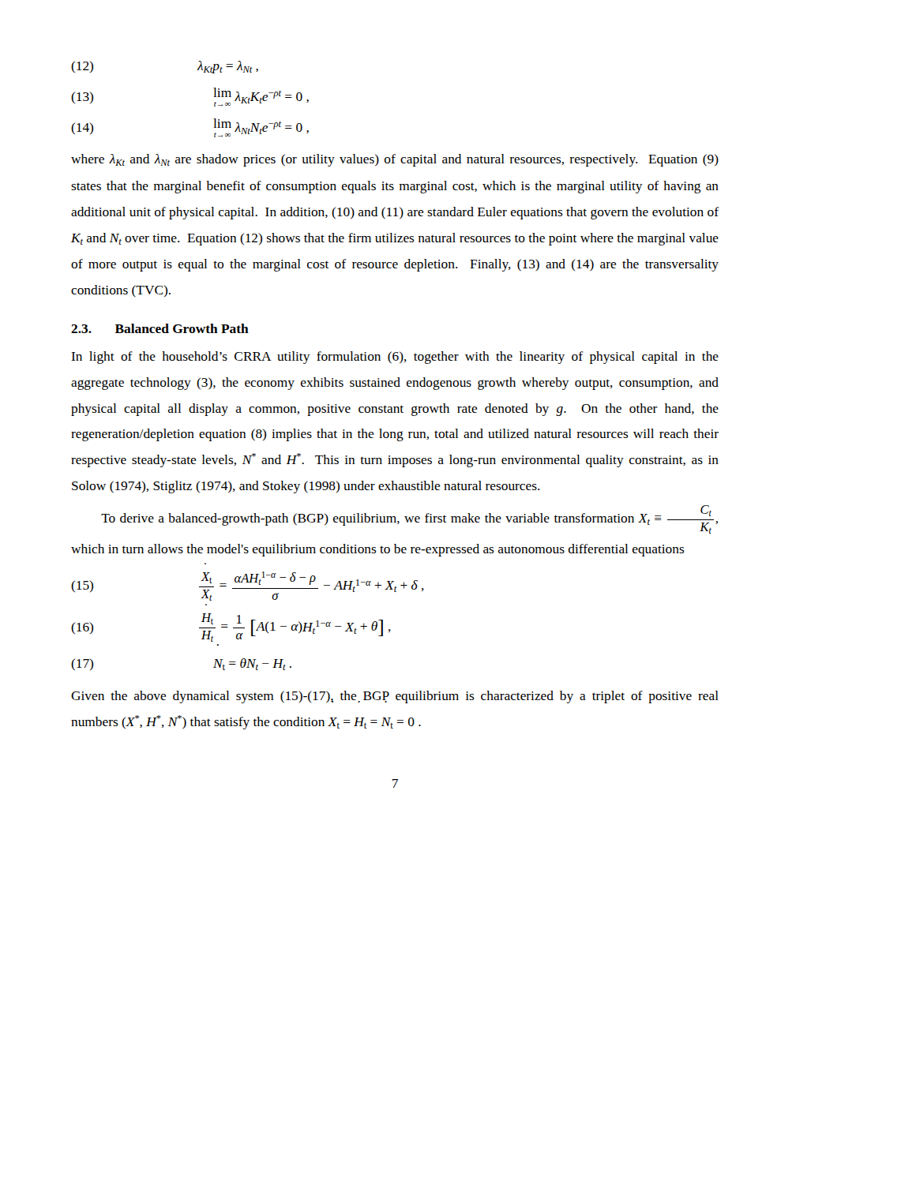(12) λKtpt = λNt ,
(13) lim t→∞λKtKte−ρt = 0 ,
(14) lim t→∞λNtNte−ρt = 0 ,
where λKt and λNt are shadow prices (or utility values) of capital and natural resources, respectively. Equation (9) states that the marginal benefit of consumption equals its marginal cost, which is the marginal utility of having an additional unit of physical capital. In addition, (10) and (11) are standard Euler equations that govern the evolution of Kt and Nt over time. Equation (12) shows that the firm utilizes natural resources to the point where the marginal value of more output is equal to the marginal cost of resource depletion. Finally, (13) and (14) are the transversality conditions (TVC).
2.3. Balanced Growth Path
In light of the household’s CRRA utility formulation (6), together with the linearity of physical capital in the aggregate technology (3), the economy exhibits sustained endogenous growth whereby output, consumption, and physical capital all display a common, positive constant growth rate denoted by g. On the other hand, the regeneration/depletion equation (8) implies that in the long run, total and utilized natural resources will reach their respective steady-state levels, N* and H*. This in turn imposes a long-run environmental quality constraint, as in Solow (1974), Stiglitz (1974), and Stokey (1998) under exhaustible natural resources.
To derive a balanced-growth-path (BGP) equilibrium, we first make the variable transformation Xt ≡ Ct Kt, which in turn allows the model's equilibrium conditions to be re-expressed as autonomous differential equations
(15) Xt Xt = αAHt1−α − δ − ρ σ − AHt1−α + Xt + δ ,
(16) Ht Ht = 1 α [A(1 − α)Ht1−α − Xt + θ] ,
(17) Nt = θNt − Ht .
Given the above dynamical system (15)-(17), the BGP equilibrium is characterized by a triplet of positive real numbers (X*, H*, N*) that satisfy the condition Xt = Ht = Nt = 0 .
7